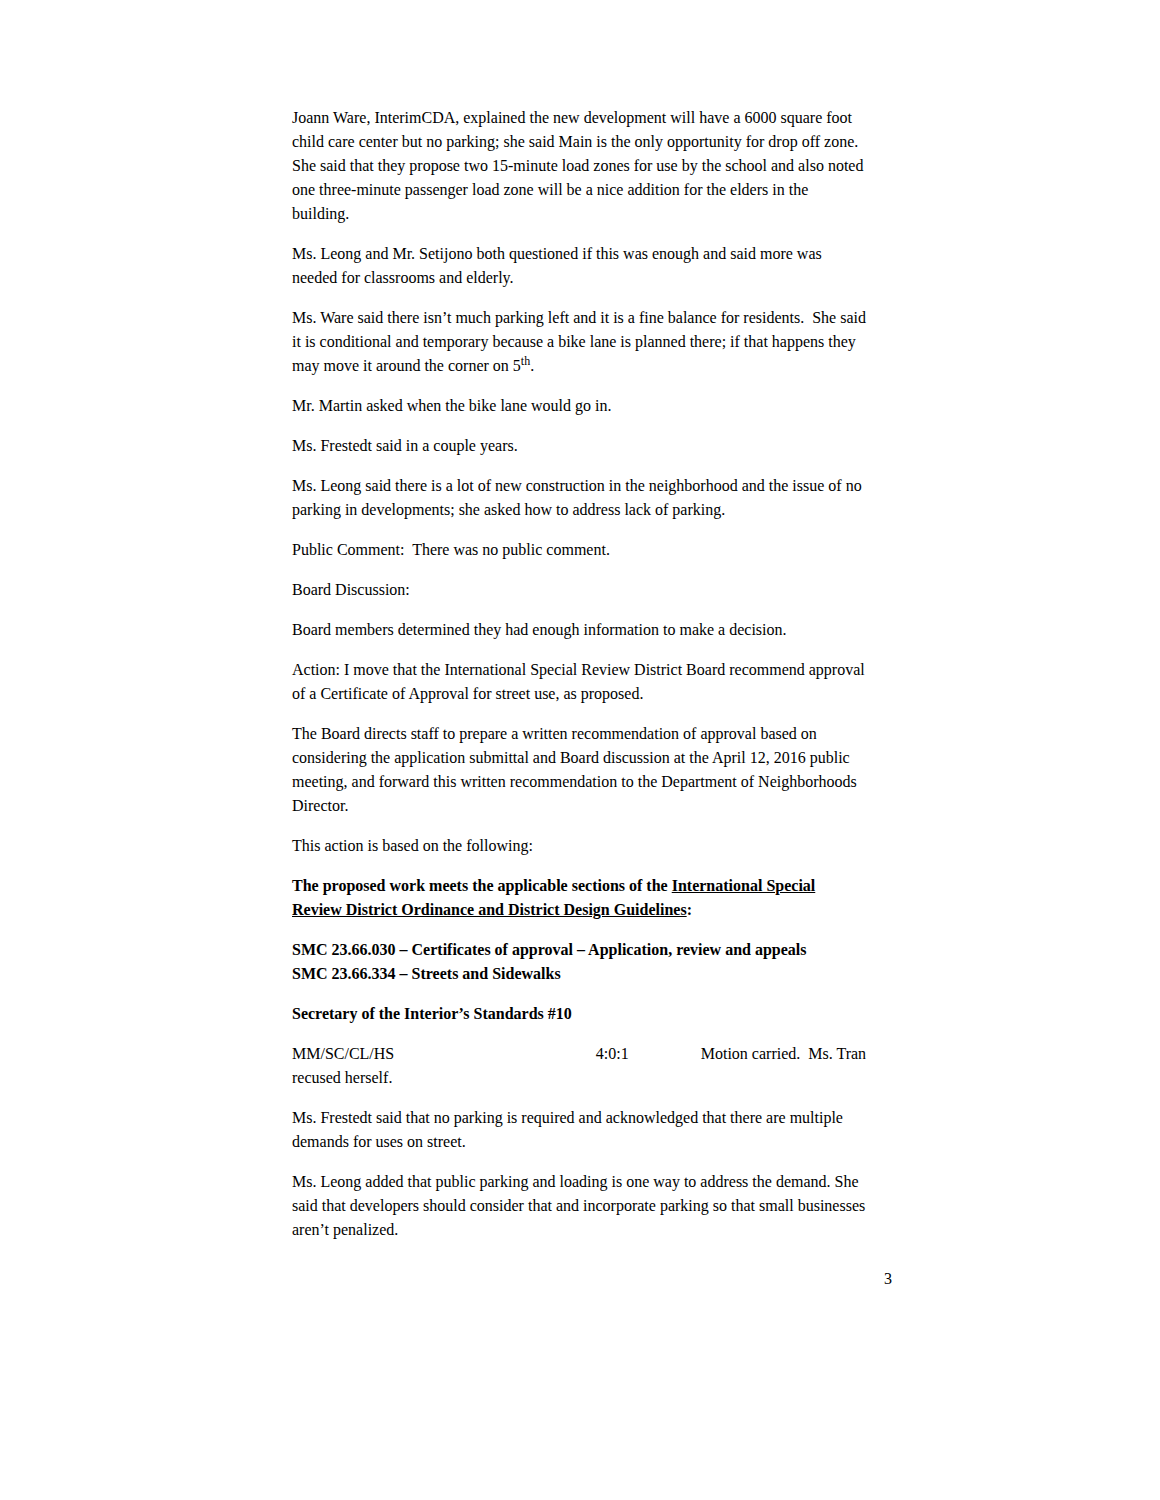Joann Ware, InterimCDA, explained the new development will have a 6000 square foot child care center but no parking; she said Main is the only opportunity for drop off zone. She said that they propose two 15-minute load zones for use by the school and also noted one three-minute passenger load zone will be a nice addition for the elders in the building.
Ms. Leong and Mr. Setijono both questioned if this was enough and said more was needed for classrooms and elderly.
Ms. Ware said there isn’t much parking left and it is a fine balance for residents. She said it is conditional and temporary because a bike lane is planned there; if that happens they may move it around the corner on 5th.
Mr. Martin asked when the bike lane would go in.
Ms. Frestedt said in a couple years.
Ms. Leong said there is a lot of new construction in the neighborhood and the issue of no parking in developments; she asked how to address lack of parking.
Public Comment: There was no public comment.
Board Discussion:
Board members determined they had enough information to make a decision.
Action: I move that the International Special Review District Board recommend approval of a Certificate of Approval for street use, as proposed.
The Board directs staff to prepare a written recommendation of approval based on considering the application submittal and Board discussion at the April 12, 2016 public meeting, and forward this written recommendation to the Department of Neighborhoods Director.
This action is based on the following:
The proposed work meets the applicable sections of the International Special Review District Ordinance and District Design Guidelines:
SMC 23.66.030 – Certificates of approval – Application, review and appeals
SMC 23.66.334 – Streets and Sidewalks
Secretary of the Interior’s Standards #10
MM/SC/CL/HS 4:0:1 Motion carried. Ms. Tran recused herself.
Ms. Frestedt said that no parking is required and acknowledged that there are multiple demands for uses on street.
Ms. Leong added that public parking and loading is one way to address the demand. She said that developers should consider that and incorporate parking so that small businesses aren’t penalized.
3